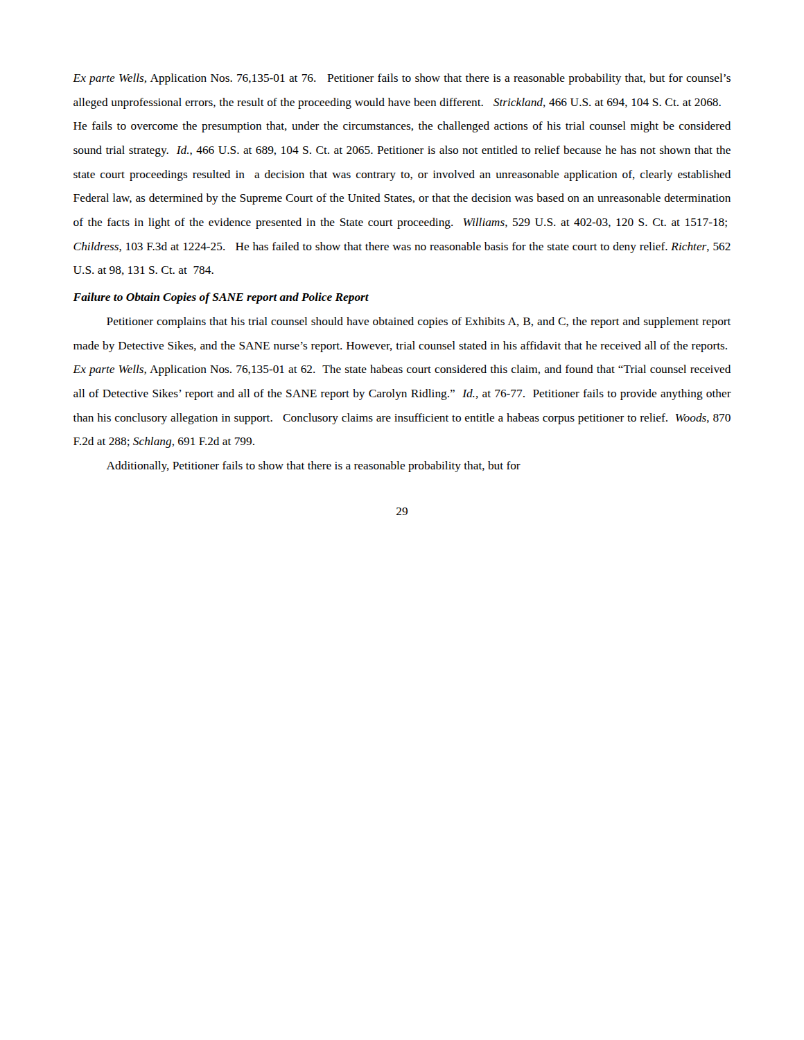Ex parte Wells, Application Nos. 76,135-01 at 76. Petitioner fails to show that there is a reasonable probability that, but for counsel’s alleged unprofessional errors, the result of the proceeding would have been different. Strickland, 466 U.S. at 694, 104 S. Ct. at 2068. He fails to overcome the presumption that, under the circumstances, the challenged actions of his trial counsel might be considered sound trial strategy. Id., 466 U.S. at 689, 104 S. Ct. at 2065. Petitioner is also not entitled to relief because he has not shown that the state court proceedings resulted in a decision that was contrary to, or involved an unreasonable application of, clearly established Federal law, as determined by the Supreme Court of the United States, or that the decision was based on an unreasonable determination of the facts in light of the evidence presented in the State court proceeding. Williams, 529 U.S. at 402-03, 120 S. Ct. at 1517-18; Childress, 103 F.3d at 1224-25. He has failed to show that there was no reasonable basis for the state court to deny relief. Richter, 562 U.S. at 98, 131 S. Ct. at 784.
Failure to Obtain Copies of SANE report and Police Report
Petitioner complains that his trial counsel should have obtained copies of Exhibits A, B, and C, the report and supplement report made by Detective Sikes, and the SANE nurse’s report. However, trial counsel stated in his affidavit that he received all of the reports. Ex parte Wells, Application Nos. 76,135-01 at 62. The state habeas court considered this claim, and found that “Trial counsel received all of Detective Sikes’ report and all of the SANE report by Carolyn Ridling.” Id., at 76-77. Petitioner fails to provide anything other than his conclusory allegation in support. Conclusory claims are insufficient to entitle a habeas corpus petitioner to relief. Woods, 870 F.2d at 288; Schlang, 691 F.2d at 799.
Additionally, Petitioner fails to show that there is a reasonable probability that, but for
29